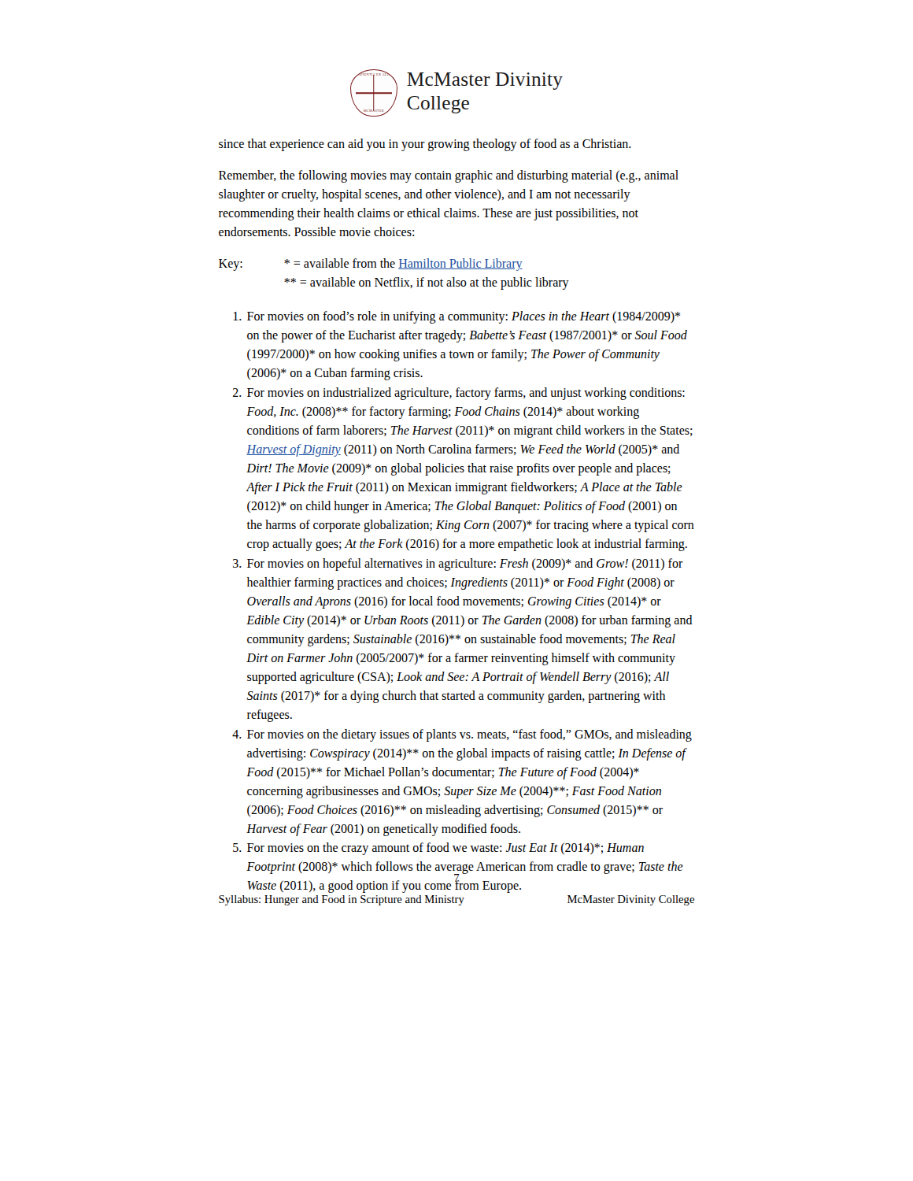SAPIENTIA EX ALTO
MCMASTER
McMaster DivinityCollege
since that experience can aid you in your growing theology of food as a Christian.
Remember, the following movies may contain graphic and disturbing material (e.g., animal slaughter or cruelty, hospital scenes, and other violence), and I am not necessarily recommending their health claims or ethical claims. These are just possibilities, not endorsements. Possible movie choices:
Key:
* = available from the Hamilton Public Library
** = available on Netflix, if not also at the public library
For movies on food’s role in unifying a community: Places in the Heart (1984/2009)* on the power of the Eucharist after tragedy; Babette’s Feast (1987/2001)* or Soul Food (1997/2000)* on how cooking unifies a town or family; The Power of Community (2006)* on a Cuban farming crisis.
For movies on industrialized agriculture, factory farms, and unjust working conditions: Food, Inc. (2008)** for factory farming; Food Chains (2014)* about working conditions of farm laborers; The Harvest (2011)* on migrant child workers in the States; Harvest of Dignity (2011) on North Carolina farmers; We Feed the World (2005)* and Dirt! The Movie (2009)* on global policies that raise profits over people and places; After I Pick the Fruit (2011) on Mexican immigrant fieldworkers; A Place at the Table (2012)* on child hunger in America; The Global Banquet: Politics of Food (2001) on the harms of corporate globalization; King Corn (2007)* for tracing where a typical corn crop actually goes; At the Fork (2016) for a more empathetic look at industrial farming.
For movies on hopeful alternatives in agriculture: Fresh (2009)* and Grow! (2011) for healthier farming practices and choices; Ingredients (2011)* or Food Fight (2008) or Overalls and Aprons (2016) for local food movements; Growing Cities (2014)* or Edible City (2014)* or Urban Roots (2011) or The Garden (2008) for urban farming and community gardens; Sustainable (2016)** on sustainable food movements; The Real Dirt on Farmer John (2005/2007)* for a farmer reinventing himself with community supported agriculture (CSA); Look and See: A Portrait of Wendell Berry (2016); All Saints (2017)* for a dying church that started a community garden, partnering with refugees.
For movies on the dietary issues of plants vs. meats, “fast food,” GMOs, and misleading advertising: Cowspiracy (2014)** on the global impacts of raising cattle; In Defense of Food (2015)** for Michael Pollan’s documentar; The Future of Food (2004)* concerning agribusinesses and GMOs; Super Size Me (2004)**; Fast Food Nation (2006); Food Choices (2016)** on misleading advertising; Consumed (2015)** or Harvest of Fear (2001) on genetically modified foods.
For movies on the crazy amount of food we waste: Just Eat It (2014)*; Human Footprint (2008)* which follows the average American from cradle to grave; Taste the Waste (2011), a good option if you come from Europe.
7
Syllabus: Hunger and Food in Scripture and Ministry
McMaster Divinity College